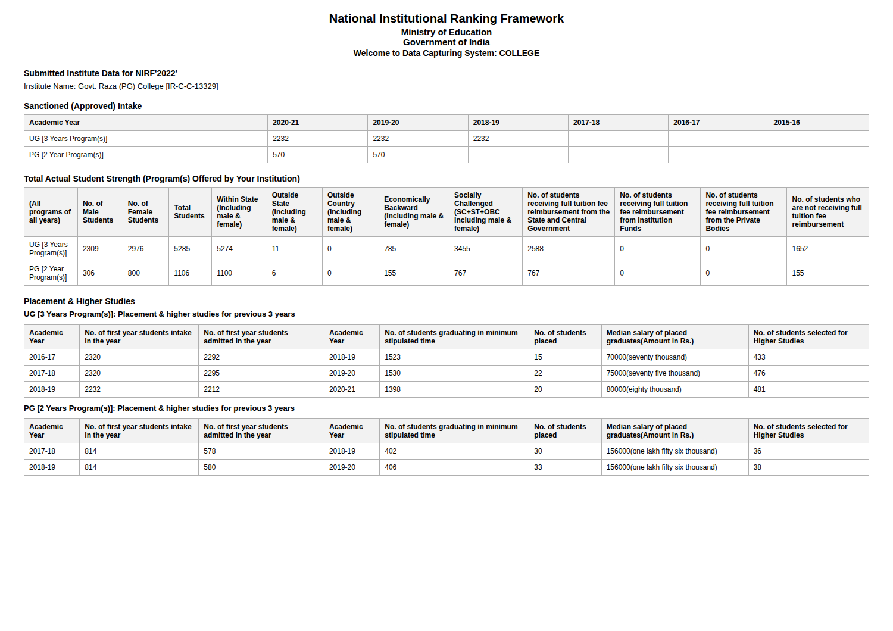National Institutional Ranking Framework
Ministry of Education
Government of India
Welcome to Data Capturing System: COLLEGE
Submitted Institute Data for NIRF'2022'
Institute Name: Govt. Raza (PG) College [IR-C-C-13329]
Sanctioned (Approved) Intake
| Academic Year | 2020-21 | 2019-20 | 2018-19 | 2017-18 | 2016-17 | 2015-16 |
| --- | --- | --- | --- | --- | --- | --- |
| UG [3 Years Program(s)] | 2232 | 2232 | 2232 | | | |
| PG [2 Year Program(s)] | 570 | 570 | | | | |
Total Actual Student Strength (Program(s) Offered by Your Institution)
| (All programs of all years) | No. of Male Students | No. of Female Students | Total Students | Within State (Including male & female) | Outside State (Including male & female) | Outside Country (Including male & female) | Economically Backward (Including male & female) | Socially Challenged (SC+ST+OBC Including male & female) | No. of students receiving full tuition fee reimbursement from the State and Central Government | No. of students receiving full tuition fee reimbursement from Institution Funds | No. of students receiving full tuition fee reimbursement from the Private Bodies | No. of students who are not receiving full tuition fee reimbursement |
| --- | --- | --- | --- | --- | --- | --- | --- | --- | --- | --- | --- | --- |
| UG [3 Years Program(s)] | 2309 | 2976 | 5285 | 5274 | 11 | 0 | 785 | 3455 | 2588 | 0 | 0 | 1652 |
| PG [2 Year Program(s)] | 306 | 800 | 1106 | 1100 | 6 | 0 | 155 | 767 | 767 | 0 | 0 | 155 |
Placement & Higher Studies
UG [3 Years Program(s)]: Placement & higher studies for previous 3 years
| Academic Year | No. of first year students intake in the year | No. of first year students admitted in the year | Academic Year | No. of students graduating in minimum stipulated time | No. of students placed | Median salary of placed graduates(Amount in Rs.) | No. of students selected for Higher Studies |
| --- | --- | --- | --- | --- | --- | --- | --- |
| 2016-17 | 2320 | 2292 | 2018-19 | 1523 | 15 | 70000(seventy thousand) | 433 |
| 2017-18 | 2320 | 2295 | 2019-20 | 1530 | 22 | 75000(seventy five thousand) | 476 |
| 2018-19 | 2232 | 2212 | 2020-21 | 1398 | 20 | 80000(eighty thousand) | 481 |
PG [2 Years Program(s)]: Placement & higher studies for previous 3 years
| Academic Year | No. of first year students intake in the year | No. of first year students admitted in the year | Academic Year | No. of students graduating in minimum stipulated time | No. of students placed | Median salary of placed graduates(Amount in Rs.) | No. of students selected for Higher Studies |
| --- | --- | --- | --- | --- | --- | --- | --- |
| 2017-18 | 814 | 578 | 2018-19 | 402 | 30 | 156000(one lakh fifty six thousand) | 36 |
| 2018-19 | 814 | 580 | 2019-20 | 406 | 33 | 156000(one lakh fifty six thousand) | 38 |